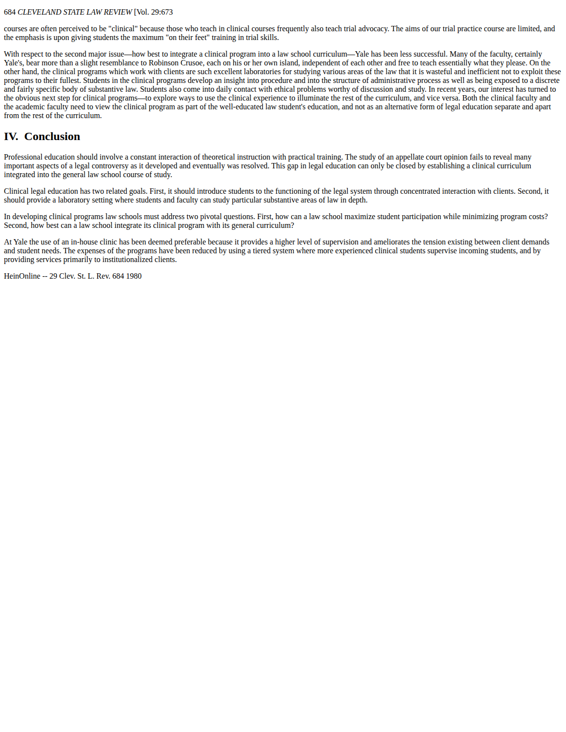684 CLEVELAND STATE LAW REVIEW [Vol. 29:673
courses are often perceived to be "clinical" because those who teach in clinical courses frequently also teach trial advocacy. The aims of our trial practice course are limited, and the emphasis is upon giving students the maximum "on their feet" training in trial skills.
With respect to the second major issue—how best to integrate a clinical program into a law school curriculum—Yale has been less successful. Many of the faculty, certainly Yale's, bear more than a slight resemblance to Robinson Crusoe, each on his or her own island, independent of each other and free to teach essentially what they please. On the other hand, the clinical programs which work with clients are such excellent laboratories for studying various areas of the law that it is wasteful and inefficient not to exploit these programs to their fullest. Students in the clinical programs develop an insight into procedure and into the structure of administrative process as well as being exposed to a discrete and fairly specific body of substantive law. Students also come into daily contact with ethical problems worthy of discussion and study. In recent years, our interest has turned to the obvious next step for clinical programs—to explore ways to use the clinical experience to illuminate the rest of the curriculum, and vice versa. Both the clinical faculty and the academic faculty need to view the clinical program as part of the well-educated law student's education, and not as an alternative form of legal education separate and apart from the rest of the curriculum.
IV. Conclusion
Professional education should involve a constant interaction of theoretical instruction with practical training. The study of an appellate court opinion fails to reveal many important aspects of a legal controversy as it developed and eventually was resolved. This gap in legal education can only be closed by establishing a clinical curriculum integrated into the general law school course of study.
Clinical legal education has two related goals. First, it should introduce students to the functioning of the legal system through concentrated interaction with clients. Second, it should provide a laboratory setting where students and faculty can study particular substantive areas of law in depth.
In developing clinical programs law schools must address two pivotal questions. First, how can a law school maximize student participation while minimizing program costs? Second, how best can a law school integrate its clinical program with its general curriculum?
At Yale the use of an in-house clinic has been deemed preferable because it provides a higher level of supervision and ameliorates the tension existing between client demands and student needs. The expenses of the programs have been reduced by using a tiered system where more experienced clinical students supervise incoming students, and by providing services primarily to institutionalized clients.
HeinOnline -- 29 Clev. St. L. Rev. 684 1980